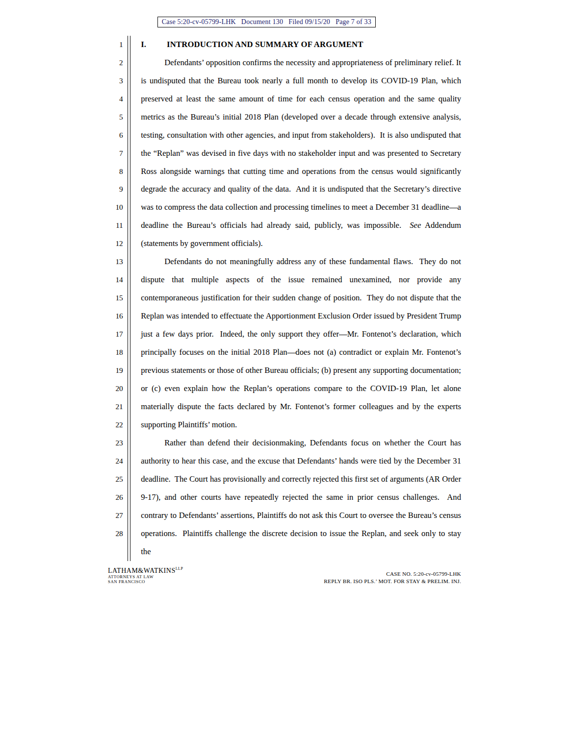Case 5:20-cv-05799-LHK Document 130 Filed 09/15/20 Page 7 of 33
1
2
3
4
5
6
7
8
9
10
11
12
13
14
15
16
17
18
19
20
21
22
23
24
25
26
27
28
I. INTRODUCTION AND SUMMARY OF ARGUMENT
Defendants’ opposition confirms the necessity and appropriateness of preliminary relief. It is undisputed that the Bureau took nearly a full month to develop its COVID-19 Plan, which preserved at least the same amount of time for each census operation and the same quality metrics as the Bureau’s initial 2018 Plan (developed over a decade through extensive analysis, testing, consultation with other agencies, and input from stakeholders). It is also undisputed that the “Replan” was devised in five days with no stakeholder input and was presented to Secretary Ross alongside warnings that cutting time and operations from the census would significantly degrade the accuracy and quality of the data. And it is undisputed that the Secretary’s directive was to compress the data collection and processing timelines to meet a December 31 deadline—a deadline the Bureau’s officials had already said, publicly, was impossible. See Addendum (statements by government officials).
Defendants do not meaningfully address any of these fundamental flaws. They do not dispute that multiple aspects of the issue remained unexamined, nor provide any contemporaneous justification for their sudden change of position. They do not dispute that the Replan was intended to effectuate the Apportionment Exclusion Order issued by President Trump just a few days prior. Indeed, the only support they offer—Mr. Fontenot’s declaration, which principally focuses on the initial 2018 Plan—does not (a) contradict or explain Mr. Fontenot’s previous statements or those of other Bureau officials; (b) present any supporting documentation; or (c) even explain how the Replan’s operations compare to the COVID-19 Plan, let alone materially dispute the facts declared by Mr. Fontenot’s former colleagues and by the experts supporting Plaintiffs’ motion.
Rather than defend their decisionmaking, Defendants focus on whether the Court has authority to hear this case, and the excuse that Defendants’ hands were tied by the December 31 deadline. The Court has provisionally and correctly rejected this first set of arguments (AR Order 9-17), and other courts have repeatedly rejected the same in prior census challenges. And contrary to Defendants’ assertions, Plaintiffs do not ask this Court to oversee the Bureau’s census operations. Plaintiffs challenge the discrete decision to issue the Replan, and seek only to stay the
LATHAM&WATKINSLLP
ATTORNEYS AT LAW
SAN FRANCISCO
CASE NO. 5:20-cv-05799-LHK
REPLY BR. ISO PLS.’ MOT. FOR STAY & PRELIM. INJ.